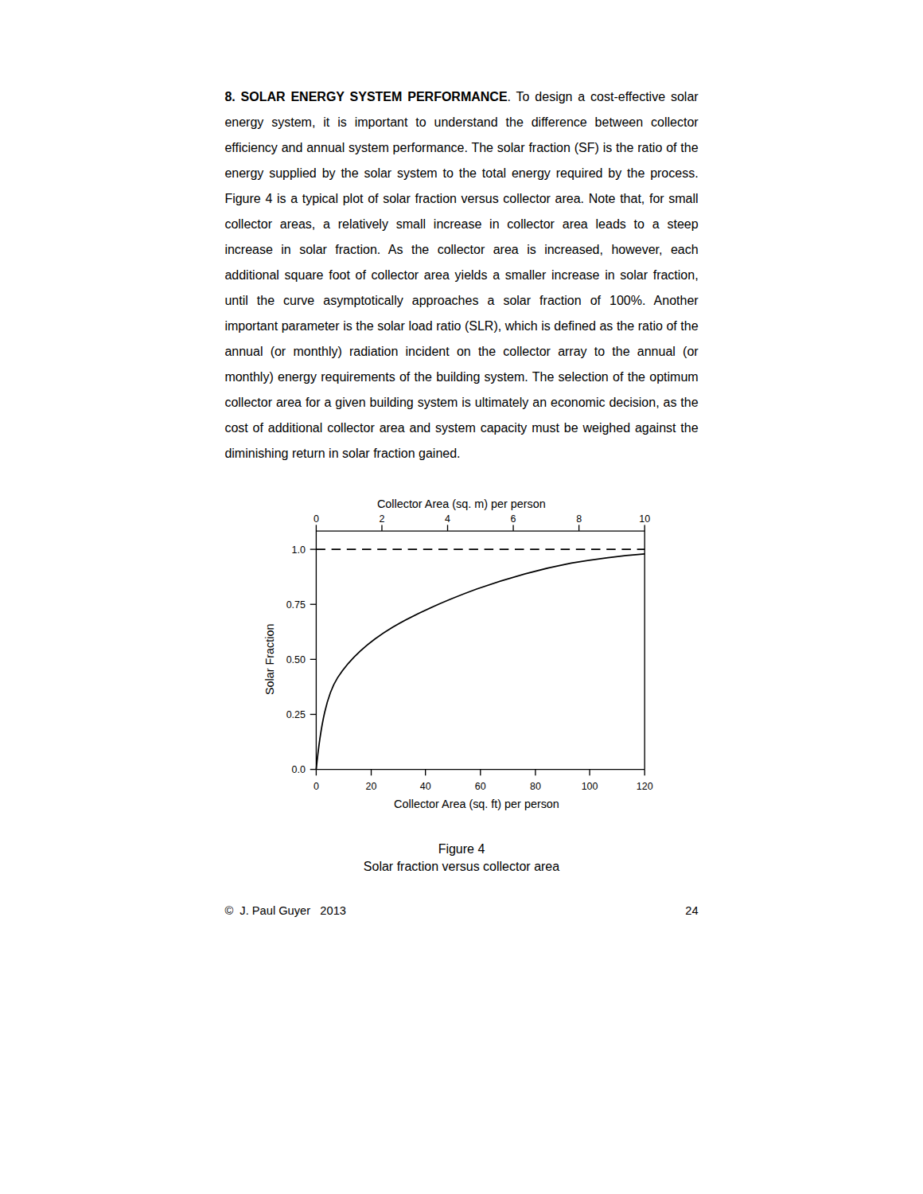8. SOLAR ENERGY SYSTEM PERFORMANCE. To design a cost-effective solar energy system, it is important to understand the difference between collector efficiency and annual system performance. The solar fraction (SF) is the ratio of the energy supplied by the solar system to the total energy required by the process. Figure 4 is a typical plot of solar fraction versus collector area. Note that, for small collector areas, a relatively small increase in collector area leads to a steep increase in solar fraction. As the collector area is increased, however, each additional square foot of collector area yields a smaller increase in solar fraction, until the curve asymptotically approaches a solar fraction of 100%. Another important parameter is the solar load ratio (SLR), which is defined as the ratio of the annual (or monthly) radiation incident on the collector array to the annual (or monthly) energy requirements of the building system. The selection of the optimum collector area for a given building system is ultimately an economic decision, as the cost of additional collector area and system capacity must be weighed against the diminishing return in solar fraction gained.
Collector Area (sq. m) per person 0 2 4 6 8 10 1.0 0.75 0.50 0.25 0.0 Solar Fraction 0 20 40 60 80 100 120 Collector Area (sq. ft) per person
Figure 4
Solar fraction versus collector area
© J. Paul Guyer 2013 24